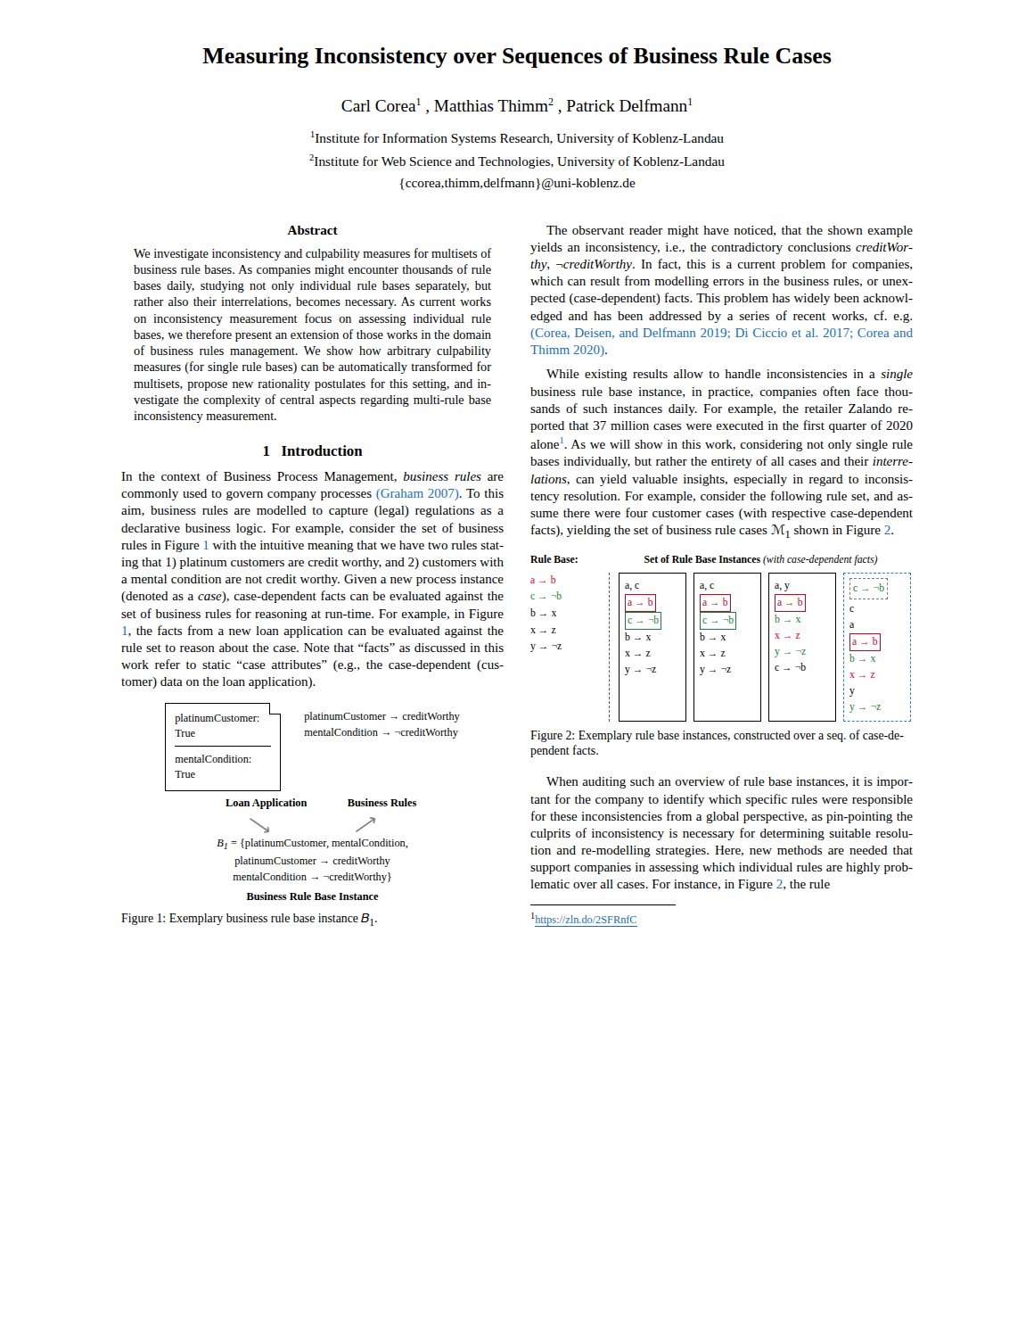Measuring Inconsistency over Sequences of Business Rule Cases
Carl Corea1 , Matthias Thimm2 , Patrick Delfmann1
1Institute for Information Systems Research, University of Koblenz-Landau
2Institute for Web Science and Technologies, University of Koblenz-Landau
{ccorea,thimm,delfmann}@uni-koblenz.de
Abstract
We investigate inconsistency and culpability measures for multisets of business rule bases. As companies might encounter thousands of rule bases daily, studying not only individual rule bases separately, but rather also their interrelations, becomes necessary. As current works on inconsistency measurement focus on assessing individual rule bases, we therefore present an extension of those works in the domain of business rules management. We show how arbitrary culpability measures (for single rule bases) can be automatically transformed for multisets, propose new rationality postulates for this setting, and investigate the complexity of central aspects regarding multi-rule base inconsistency measurement.
1 Introduction
In the context of Business Process Management, business rules are commonly used to govern company processes (Graham 2007). To this aim, business rules are modelled to capture (legal) regulations as a declarative business logic. For example, consider the set of business rules in Figure 1 with the intuitive meaning that we have two rules stating that 1) platinum customers are credit worthy, and 2) customers with a mental condition are not credit worthy. Given a new process instance (denoted as a case), case-dependent facts can be evaluated against the set of business rules for reasoning at run-time. For example, in Figure 1, the facts from a new loan application can be evaluated against the rule set to reason about the case. Note that “facts” as discussed in this work refer to static “case attributes” (e.g., the case-dependent (customer) data on the loan application).
platinumCustomer:
True
mentalCondition:
True
platinumCustomer → creditWorthy
mentalCondition → ¬creditWorthy
Loan Application Business Rules
⟶ ⟶
B1 = {platinumCustomer, mentalCondition,
platinumCustomer → creditWorthy
mentalCondition → ¬creditWorthy}
Business Rule Base Instance
Figure 1: Exemplary business rule base instance 𝐵1.
The observant reader might have noticed, that the shown example yields an inconsistency, i.e., the contradictory conclusions creditWorthy, ¬creditWorthy. In fact, this is a current problem for companies, which can result from modelling errors in the business rules, or unexpected (case-dependent) facts. This problem has widely been acknowledged and has been addressed by a series of recent works, cf. e.g. (Corea, Deisen, and Delfmann 2019; Di Ciccio et al. 2017; Corea and Thimm 2020).
While existing results allow to handle inconsistencies in a single business rule base instance, in practice, companies often face thousands of such instances daily. For example, the retailer Zalando reported that 37 million cases were executed in the first quarter of 2020 alone1. As we will show in this work, considering not only single rule bases individually, but rather the entirety of all cases and their interrelations, can yield valuable insights, especially in regard to inconsistency resolution. For example, consider the following rule set, and assume there were four customer cases (with respective case-dependent facts), yielding the set of business rule cases ℳ1 shown in Figure 2.
Rule Base:
Set of Rule Base Instances (with case-dependent facts)
a → b
c → ¬b
b → x
x → z
y → ¬z
a, c
a → b
c → ¬b
b → x
x → z
y → ¬z
a, c
a → b
c → ¬b
b → x
x → z
y → ¬z
a, y
a → b
b → x
x → z
y → ¬z
c → ¬b
c → ¬b
c
a
a → b
b → x
x → z
y
y → ¬z
Figure 2: Exemplary rule base instances, constructed over a seq. of case-dependent facts.
When auditing such an overview of rule base instances, it is important for the company to identify which specific rules were responsible for these inconsistencies from a global perspective, as pin-pointing the culprits of inconsistency is necessary for determining suitable resolution and re-modelling strategies. Here, new methods are needed that support companies in assessing which individual rules are highly problematic over all cases. For instance, in Figure 2, the rule
1https://zln.do/2SFRnfC